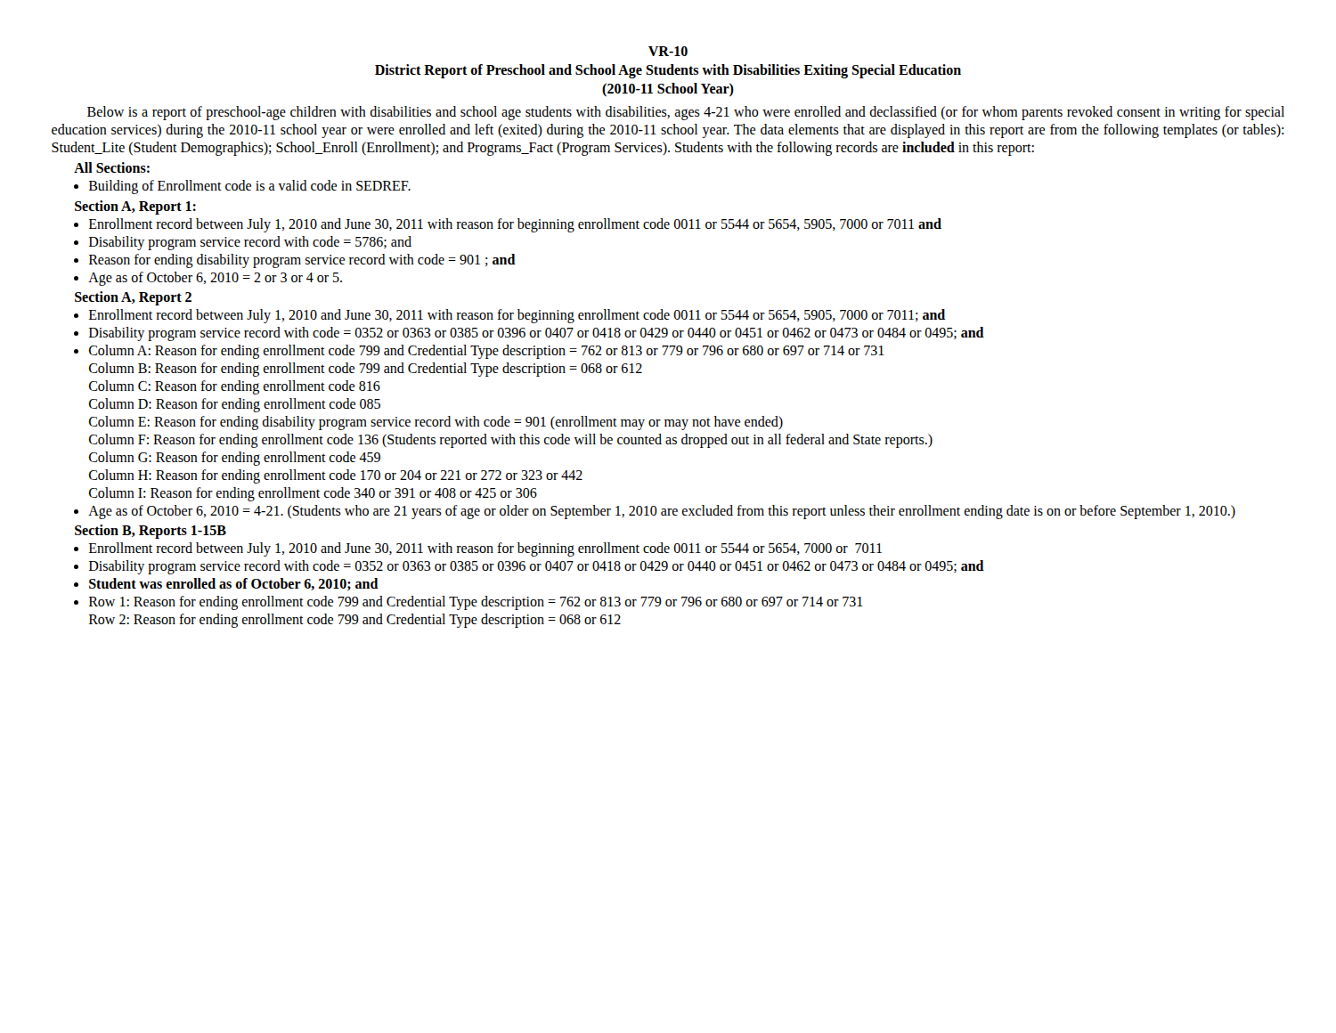VR-10
District Report of Preschool and School Age Students with Disabilities Exiting Special Education
(2010-11 School Year)
Below is a report of preschool-age children with disabilities and school age students with disabilities, ages 4-21 who were enrolled and declassified (or for whom parents revoked consent in writing for special education services) during the 2010-11 school year or were enrolled and left (exited) during the 2010-11 school year. The data elements that are displayed in this report are from the following templates (or tables): Student_Lite (Student Demographics); School_Enroll (Enrollment); and Programs_Fact (Program Services). Students with the following records are included in this report:
All Sections:
Building of Enrollment code is a valid code in SEDREF.
Section A, Report 1:
Enrollment record between July 1, 2010 and June 30, 2011 with reason for beginning enrollment code 0011 or 5544 or 5654, 5905, 7000 or 7011 and
Disability program service record with code = 5786; and
Reason for ending disability program service record with code = 901 ; and
Age as of October 6, 2010 = 2 or 3 or 4 or 5.
Section A, Report 2
Enrollment record between July 1, 2010 and June 30, 2011 with reason for beginning enrollment code 0011 or 5544 or 5654, 5905, 7000 or 7011; and
Disability program service record with code = 0352 or 0363 or 0385 or 0396 or 0407 or 0418 or 0429 or 0440 or 0451 or 0462 or 0473 or 0484 or 0495; and
Column A: Reason for ending enrollment code 799 and Credential Type description = 762 or 813 or 779 or 796 or 680 or 697 or 714 or 731
Column B: Reason for ending enrollment code 799 and Credential Type description = 068 or 612
Column C: Reason for ending enrollment code 816
Column D: Reason for ending enrollment code 085
Column E: Reason for ending disability program service record with code = 901 (enrollment may or may not have ended)
Column F: Reason for ending enrollment code 136 (Students reported with this code will be counted as dropped out in all federal and State reports.)
Column G: Reason for ending enrollment code 459
Column H: Reason for ending enrollment code 170 or 204 or 221 or 272 or 323 or 442
Column I: Reason for ending enrollment code 340 or 391 or 408 or 425 or 306
Age as of October 6, 2010 = 4-21. (Students who are 21 years of age or older on September 1, 2010 are excluded from this report unless their enrollment ending date is on or before September 1, 2010.)
Section B, Reports 1-15B
Enrollment record between July 1, 2010 and June 30, 2011 with reason for beginning enrollment code 0011 or 5544 or 5654, 7000 or 7011
Disability program service record with code = 0352 or 0363 or 0385 or 0396 or 0407 or 0418 or 0429 or 0440 or 0451 or 0462 or 0473 or 0484 or 0495; and
Student was enrolled as of October 6, 2010; and
Row 1: Reason for ending enrollment code 799 and Credential Type description = 762 or 813 or 779 or 796 or 680 or 697 or 714 or 731
Row 2: Reason for ending enrollment code 799 and Credential Type description = 068 or 612